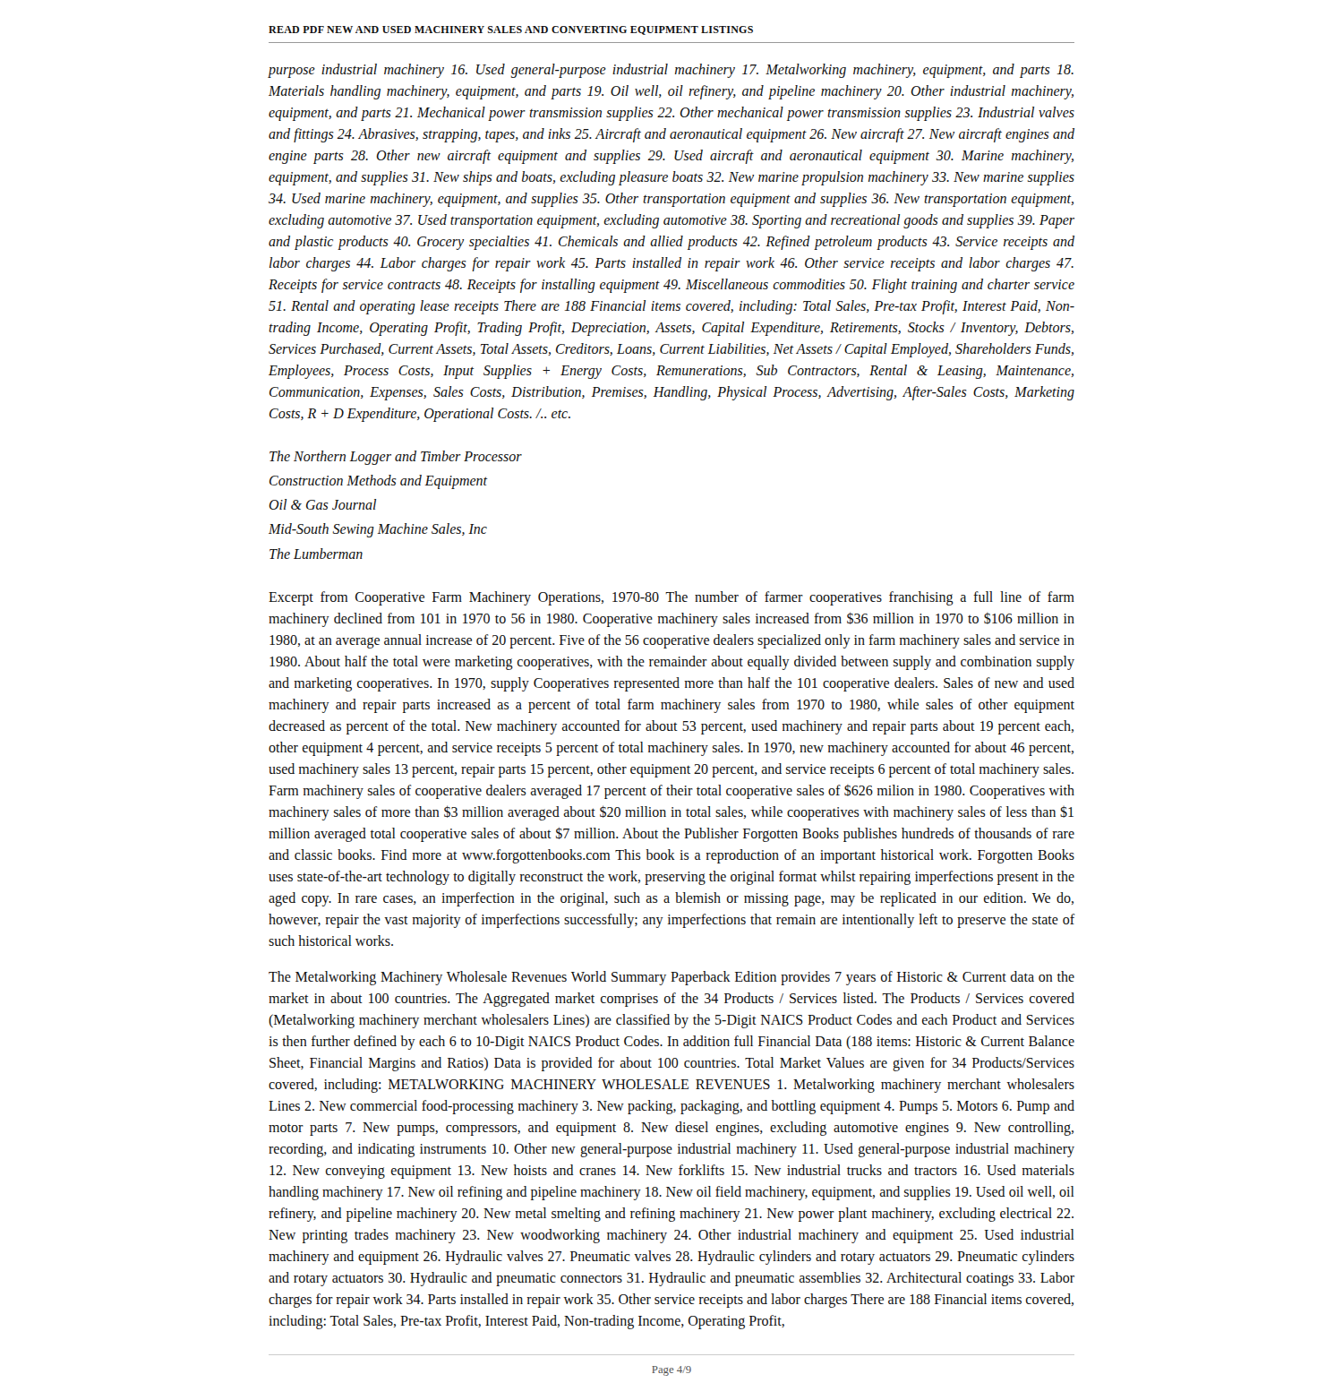Read PDF New And Used Machinery Sales And Converting Equipment Listings
purpose industrial machinery 16. Used general-purpose industrial machinery 17. Metalworking machinery, equipment, and parts 18. Materials handling machinery, equipment, and parts 19. Oil well, oil refinery, and pipeline machinery 20. Other industrial machinery, equipment, and parts 21. Mechanical power transmission supplies 22. Other mechanical power transmission supplies 23. Industrial valves and fittings 24. Abrasives, strapping, tapes, and inks 25. Aircraft and aeronautical equipment 26. New aircraft 27. New aircraft engines and engine parts 28. Other new aircraft equipment and supplies 29. Used aircraft and aeronautical equipment 30. Marine machinery, equipment, and supplies 31. New ships and boats, excluding pleasure boats 32. New marine propulsion machinery 33. New marine supplies 34. Used marine machinery, equipment, and supplies 35. Other transportation equipment and supplies 36. New transportation equipment, excluding automotive 37. Used transportation equipment, excluding automotive 38. Sporting and recreational goods and supplies 39. Paper and plastic products 40. Grocery specialties 41. Chemicals and allied products 42. Refined petroleum products 43. Service receipts and labor charges 44. Labor charges for repair work 45. Parts installed in repair work 46. Other service receipts and labor charges 47. Receipts for service contracts 48. Receipts for installing equipment 49. Miscellaneous commodities 50. Flight training and charter service 51. Rental and operating lease receipts There are 188 Financial items covered, including: Total Sales, Pre-tax Profit, Interest Paid, Non-trading Income, Operating Profit, Trading Profit, Depreciation, Assets, Capital Expenditure, Retirements, Stocks / Inventory, Debtors, Services Purchased, Current Assets, Total Assets, Creditors, Loans, Current Liabilities, Net Assets / Capital Employed, Shareholders Funds, Employees, Process Costs, Input Supplies + Energy Costs, Remunerations, Sub Contractors, Rental & Leasing, Maintenance, Communication, Expenses, Sales Costs, Distribution, Premises, Handling, Physical Process, Advertising, After-Sales Costs, Marketing Costs, R + D Expenditure, Operational Costs. /.. etc.
The Northern Logger and Timber Processor
Construction Methods and Equipment
Oil & Gas Journal
Mid-South Sewing Machine Sales, Inc
The Lumberman
Excerpt from Cooperative Farm Machinery Operations, 1970-80 The number of farmer cooperatives franchising a full line of farm machinery declined from 101 in 1970 to 56 in 1980. Cooperative machinery sales increased from $36 million in 1970 to $106 million in 1980, at an average annual increase of 20 percent. Five of the 56 cooperative dealers specialized only in farm machinery sales and service in 1980. About half the total were marketing cooperatives, with the remainder about equally divided between supply and combination supply and marketing cooperatives. In 1970, supply Cooperatives represented more than half the 101 cooperative dealers. Sales of new and used machinery and repair parts increased as a percent of total farm machinery sales from 1970 to 1980, while sales of other equipment decreased as percent of the total. New machinery accounted for about 53 percent, used machinery and repair parts about 19 percent each, other equipment 4 percent, and service receipts 5 percent of total machinery sales. In 1970, new machinery accounted for about 46 percent, used machinery sales 13 percent, repair parts 15 percent, other equipment 20 percent, and service receipts 6 percent of total machinery sales. Farm machinery sales of cooperative dealers averaged 17 percent of their total cooperative sales of $626 milion in 1980. Cooperatives with machinery sales of more than $3 million averaged about $20 million in total sales, while cooperatives with machinery sales of less than $1 million averaged total cooperative sales of about $7 million. About the Publisher Forgotten Books publishes hundreds of thousands of rare and classic books. Find more at www.forgottenbooks.com This book is a reproduction of an important historical work. Forgotten Books uses state-of-the-art technology to digitally reconstruct the work, preserving the original format whilst repairing imperfections present in the aged copy. In rare cases, an imperfection in the original, such as a blemish or missing page, may be replicated in our edition. We do, however, repair the vast majority of imperfections successfully; any imperfections that remain are intentionally left to preserve the state of such historical works.
The Metalworking Machinery Wholesale Revenues World Summary Paperback Edition provides 7 years of Historic & Current data on the market in about 100 countries. The Aggregated market comprises of the 34 Products / Services listed. The Products / Services covered (Metalworking machinery merchant wholesalers Lines) are classified by the 5-Digit NAICS Product Codes and each Product and Services is then further defined by each 6 to 10-Digit NAICS Product Codes. In addition full Financial Data (188 items: Historic & Current Balance Sheet, Financial Margins and Ratios) Data is provided for about 100 countries. Total Market Values are given for 34 Products/Services covered, including: METALWORKING MACHINERY WHOLESALE REVENUES 1. Metalworking machinery merchant wholesalers Lines 2. New commercial food-processing machinery 3. New packing, packaging, and bottling equipment 4. Pumps 5. Motors 6. Pump and motor parts 7. New pumps, compressors, and equipment 8. New diesel engines, excluding automotive engines 9. New controlling, recording, and indicating instruments 10. Other new general-purpose industrial machinery 11. Used general-purpose industrial machinery 12. New conveying equipment 13. New hoists and cranes 14. New forklifts 15. New industrial trucks and tractors 16. Used materials handling machinery 17. New oil refining and pipeline machinery 18. New oil field machinery, equipment, and supplies 19. Used oil well, oil refinery, and pipeline machinery 20. New metal smelting and refining machinery 21. New power plant machinery, excluding electrical 22. New printing trades machinery 23. New woodworking machinery 24. Other industrial machinery and equipment 25. Used industrial machinery and equipment 26. Hydraulic valves 27. Pneumatic valves 28. Hydraulic cylinders and rotary actuators 29. Pneumatic cylinders and rotary actuators 30. Hydraulic and pneumatic connectors 31. Hydraulic and pneumatic assemblies 32. Architectural coatings 33. Labor charges for repair work 34. Parts installed in repair work 35. Other service receipts and labor charges There are 188 Financial items covered, including: Total Sales, Pre-tax Profit, Interest Paid, Non-trading Income, Operating Profit,
Page 4/9